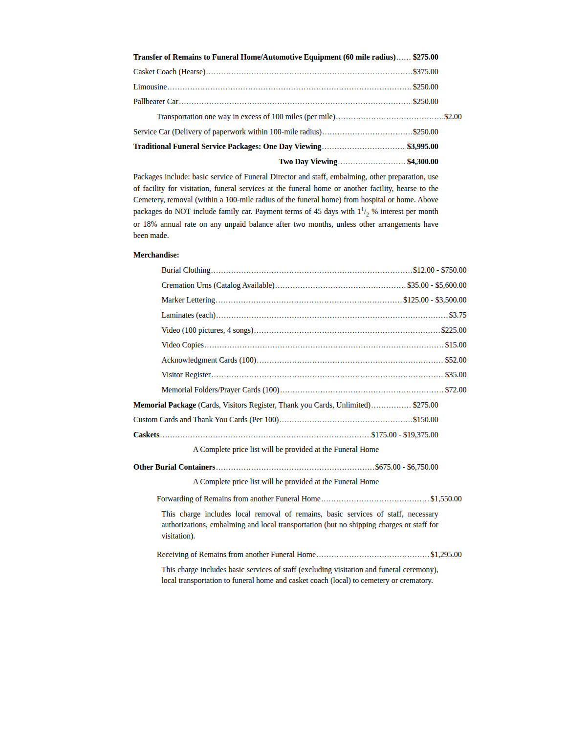Transfer of Remains to Funeral Home/Automotive Equipment (60 mile radius) .................................................................................................................................................. $275.00
Casket Coach (Hearse) .................................................................................................................................................. $375.00
Limousine .................................................................................................................................................. $250.00
Pallbearer Car .................................................................................................................................................. $250.00
Transportation one way in excess of 100 miles (per mile) .................................................................................................................................................. $2.00
Service Car (Delivery of paperwork within 100-mile radius) .................................................................................................................................................. $250.00
Traditional Funeral Service Packages: One Day Viewing .................................................................................................................................................. $3,995.00
Two Day Viewing .................................................................................................................................................. $4,300.00
Packages include: basic service of Funeral Director and staff, embalming, other preparation, use of facility for visitation, funeral services at the funeral home or another facility, hearse to the Cemetery, removal (within a 100-mile radius of the funeral home) from hospital or home. Above packages do NOT include family car. Payment terms of 45 days with 11/2 % interest per month or 18% annual rate on any unpaid balance after two months, unless other arrangements have been made.
Merchandise:
Burial Clothing .................................................................................................................................................. $12.00 - $750.00
Cremation Urns (Catalog Available) .................................................................................................................................................. $35.00 - $5,600.00
Marker Lettering .................................................................................................................................................. $125.00 - $3,500.00
Laminates (each) .................................................................................................................................................. $3.75
Video (100 pictures, 4 songs) .................................................................................................................................................. $225.00
Video Copies .................................................................................................................................................. $15.00
Acknowledgment Cards (100) .................................................................................................................................................. $52.00
Visitor Register .................................................................................................................................................. $35.00
Memorial Folders/Prayer Cards (100) .................................................................................................................................................. $72.00
Memorial Package (Cards, Visitors Register, Thank you Cards, Unlimited) .................................................................................................................................................. $275.00
Custom Cards and Thank You Cards (Per 100) .................................................................................................................................................. $150.00
Caskets .................................................................................................................................................. $175.00 - $19,375.00
A Complete price list will be provided at the Funeral Home
Other Burial Containers .................................................................................................................................................. $675.00 - $6,750.00
A Complete price list will be provided at the Funeral Home
Forwarding of Remains from another Funeral Home .................................................................................................................................................. $1,550.00
This charge includes local removal of remains, basic services of staff, necessary authorizations, embalming and local transportation (but no shipping charges or staff for visitation).
Receiving of Remains from another Funeral Home .................................................................................................................................................. $1,295.00
This charge includes basic services of staff (excluding visitation and funeral ceremony), local transportation to funeral home and casket coach (local) to cemetery or crematory.